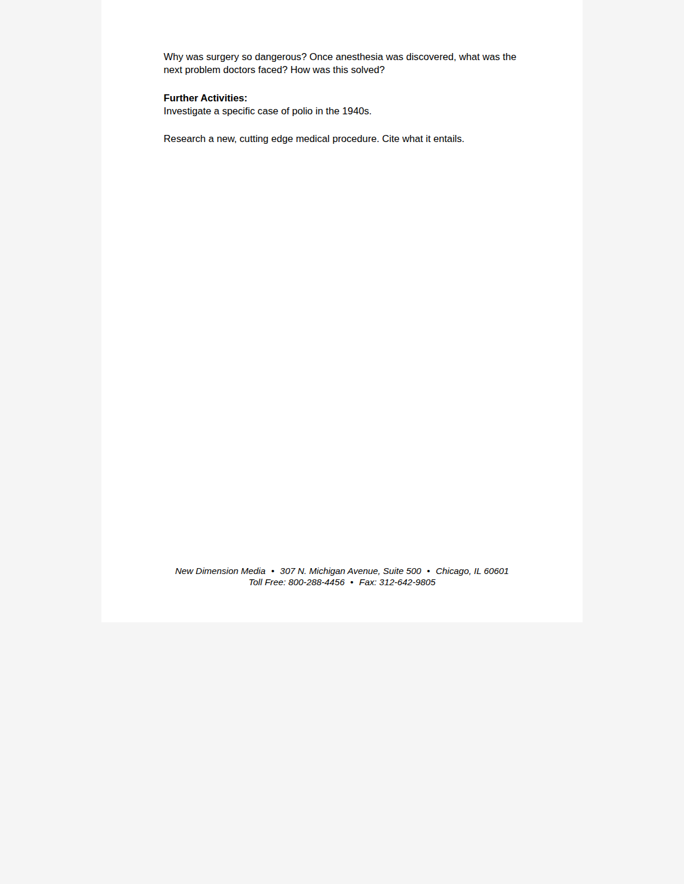Why was surgery so dangerous? Once anesthesia was discovered, what was the next problem doctors faced? How was this solved?
Further Activities:
Investigate a specific case of polio in the 1940s.
Research a new, cutting edge medical procedure. Cite what it entails.
New Dimension Media • 307 N. Michigan Avenue, Suite 500 • Chicago, IL 60601
Toll Free: 800-288-4456 • Fax: 312-642-9805